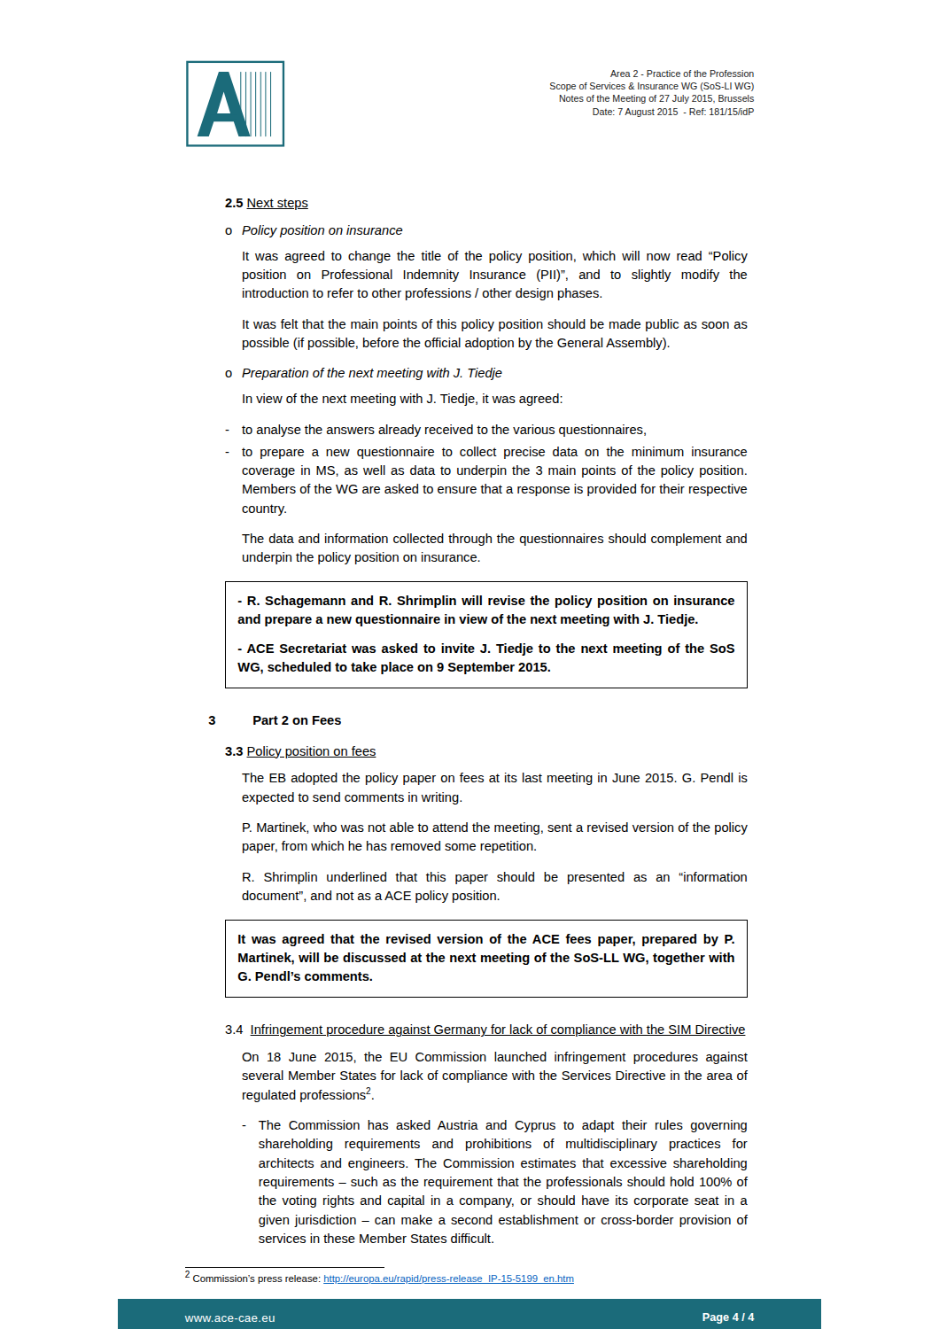Area 2 - Practice of the Profession
Scope of Services & Insurance WG (SoS-LI WG)
Notes of the Meeting of 27 July 2015, Brussels
Date: 7 August 2015 - Ref: 181/15/idP
2.5 Next steps
Policy position on insurance
It was agreed to change the title of the policy position, which will now read “Policy position on Professional Indemnity Insurance (PII)”, and to slightly modify the introduction to refer to other professions / other design phases.
It was felt that the main points of this policy position should be made public as soon as possible (if possible, before the official adoption by the General Assembly).
Preparation of the next meeting with J. Tiedje
In view of the next meeting with J. Tiedje, it was agreed:
to analyse the answers already received to the various questionnaires,
to prepare a new questionnaire to collect precise data on the minimum insurance coverage in MS, as well as data to underpin the 3 main points of the policy position. Members of the WG are asked to ensure that a response is provided for their respective country.
The data and information collected through the questionnaires should complement and underpin the policy position on insurance.
- R. Schagemann and R. Shrimplin will revise the policy position on insurance and prepare a new questionnaire in view of the next meeting with J. Tiedje.
- ACE Secretariat was asked to invite J. Tiedje to the next meeting of the SoS WG, scheduled to take place on 9 September 2015.
3 Part 2 on Fees
3.3 Policy position on fees
The EB adopted the policy paper on fees at its last meeting in June 2015. G. Pendl is expected to send comments in writing.
P. Martinek, who was not able to attend the meeting, sent a revised version of the policy paper, from which he has removed some repetition.
R. Shrimplin underlined that this paper should be presented as an “information document”, and not as a ACE policy position.
It was agreed that the revised version of the ACE fees paper, prepared by P. Martinek, will be discussed at the next meeting of the SoS-LL WG, together with G. Pendl’s comments.
3.4 Infringement procedure against Germany for lack of compliance with the SIM Directive
On 18 June 2015, the EU Commission launched infringement procedures against several Member States for lack of compliance with the Services Directive in the area of regulated professions2.
The Commission has asked Austria and Cyprus to adapt their rules governing shareholding requirements and prohibitions of multidisciplinary practices for architects and engineers. The Commission estimates that excessive shareholding requirements – such as the requirement that the professionals should hold 100% of the voting rights and capital in a company, or should have its corporate seat in a given jurisdiction – can make a second establishment or cross-border provision of services in these Member States difficult.
2 Commission’s press release: http://europa.eu/rapid/press-release_IP-15-5199_en.htm
www.ace-cae.eu Page 4 / 4